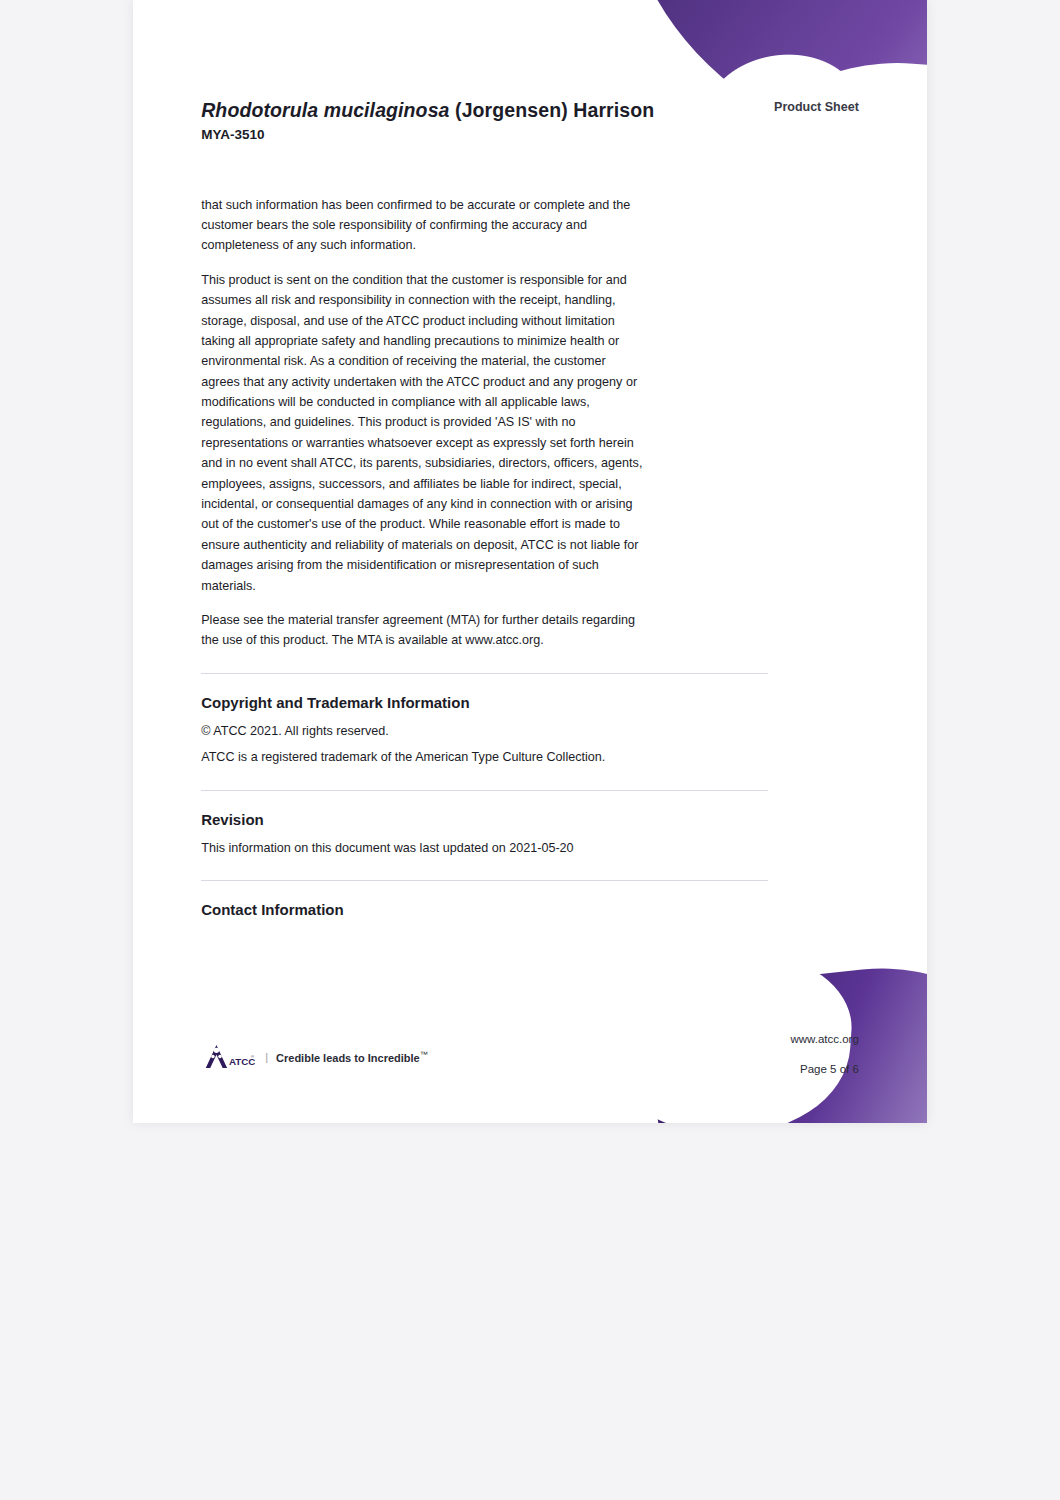Rhodotorula mucilaginosa (Jorgensen) Harrison
MYA-3510
Product Sheet
that such information has been confirmed to be accurate or complete and the customer bears the sole responsibility of confirming the accuracy and completeness of any such information.
This product is sent on the condition that the customer is responsible for and assumes all risk and responsibility in connection with the receipt, handling, storage, disposal, and use of the ATCC product including without limitation taking all appropriate safety and handling precautions to minimize health or environmental risk. As a condition of receiving the material, the customer agrees that any activity undertaken with the ATCC product and any progeny or modifications will be conducted in compliance with all applicable laws, regulations, and guidelines. This product is provided 'AS IS' with no representations or warranties whatsoever except as expressly set forth herein and in no event shall ATCC, its parents, subsidiaries, directors, officers, agents, employees, assigns, successors, and affiliates be liable for indirect, special, incidental, or consequential damages of any kind in connection with or arising out of the customer's use of the product. While reasonable effort is made to ensure authenticity and reliability of materials on deposit, ATCC is not liable for damages arising from the misidentification or misrepresentation of such materials.
Please see the material transfer agreement (MTA) for further details regarding the use of this product. The MTA is available at www.atcc.org.
Copyright and Trademark Information
© ATCC 2021. All rights reserved.
ATCC is a registered trademark of the American Type Culture Collection.
Revision
This information on this document was last updated on 2021-05-20
Contact Information
ATCC ®
| Credible leads to Incredible™
www.atcc.org Page 5 of 6